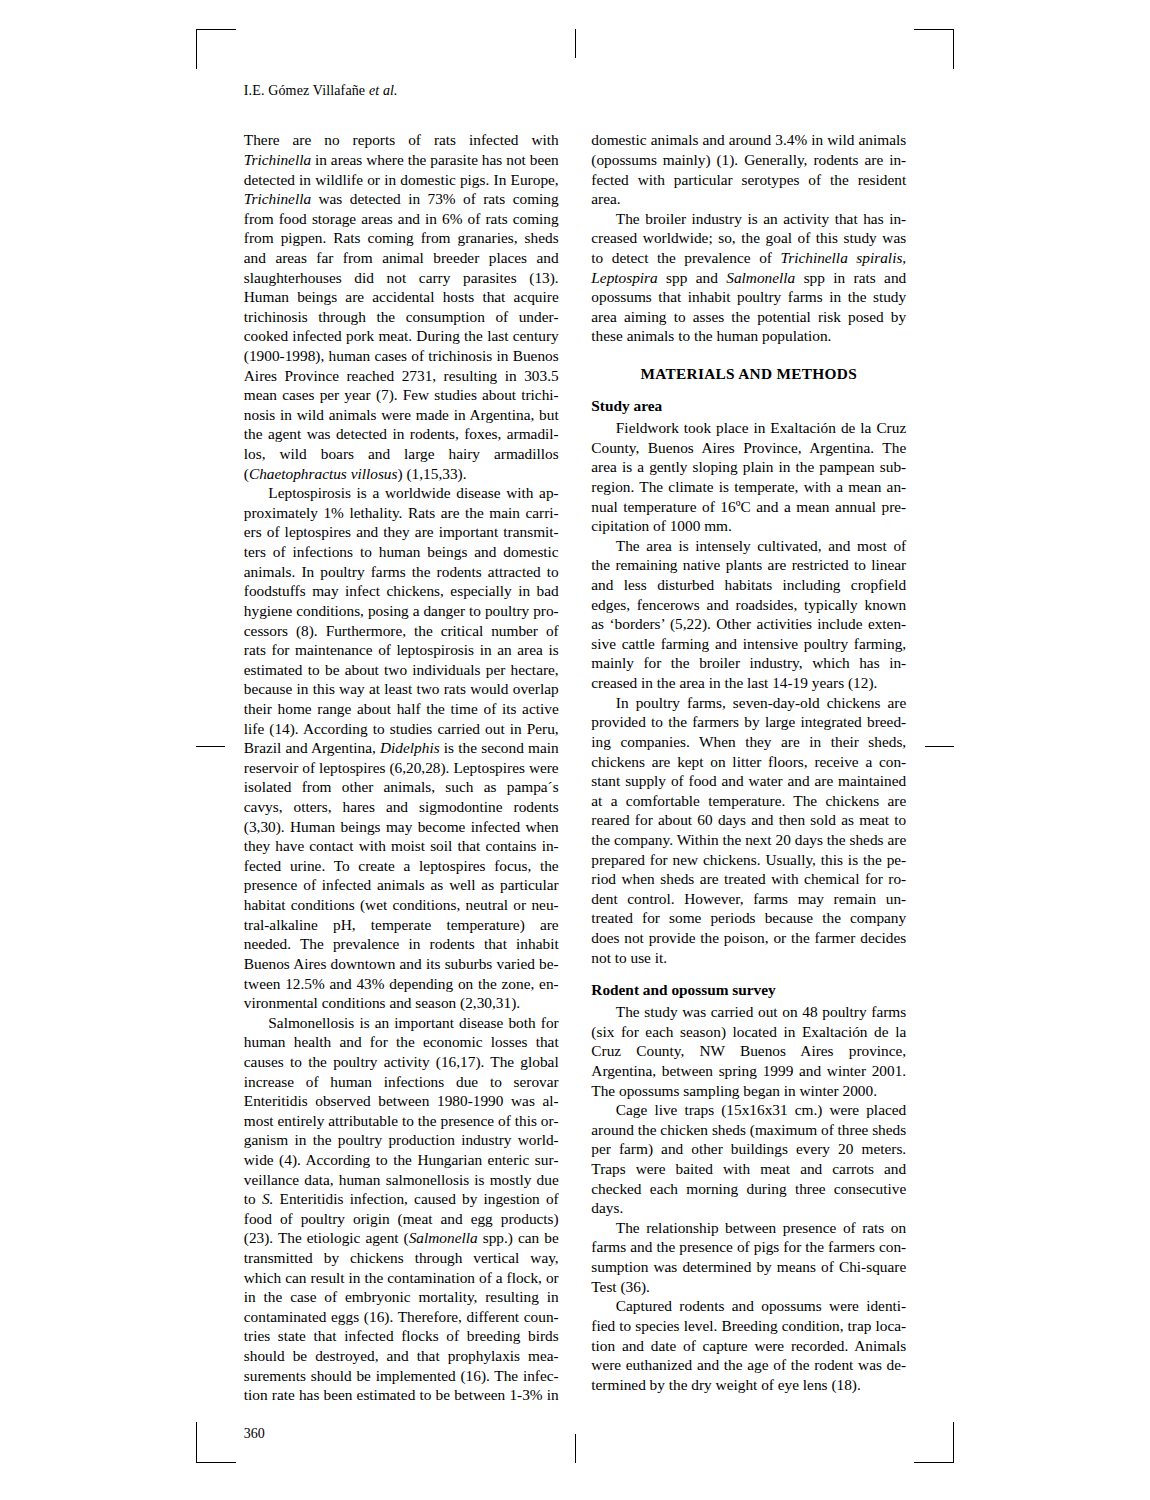I.E. Gómez Villafañe et al.
There are no reports of rats infected with Trichinella in areas where the parasite has not been detected in wildlife or in domestic pigs. In Europe, Trichinella was detected in 73% of rats coming from food storage areas and in 6% of rats coming from pigpen. Rats coming from granaries, sheds and areas far from animal breeder places and slaughterhouses did not carry parasites (13). Human beings are accidental hosts that acquire trichinosis through the consumption of undercooked infected pork meat. During the last century (1900-1998), human cases of trichinosis in Buenos Aires Province reached 2731, resulting in 303.5 mean cases per year (7). Few studies about trichinosis in wild animals were made in Argentina, but the agent was detected in rodents, foxes, armadillos, wild boars and large hairy armadillos (Chaetophractus villosus) (1,15,33).
Leptospirosis is a worldwide disease with approximately 1% lethality. Rats are the main carriers of leptospires and they are important transmitters of infections to human beings and domestic animals. In poultry farms the rodents attracted to foodstuffs may infect chickens, especially in bad hygiene conditions, posing a danger to poultry processors (8). Furthermore, the critical number of rats for maintenance of leptospirosis in an area is estimated to be about two individuals per hectare, because in this way at least two rats would overlap their home range about half the time of its active life (14). According to studies carried out in Peru, Brazil and Argentina, Didelphis is the second main reservoir of leptospires (6,20,28). Leptospires were isolated from other animals, such as pampa´s cavys, otters, hares and sigmodontine rodents (3,30). Human beings may become infected when they have contact with moist soil that contains infected urine. To create a leptospires focus, the presence of infected animals as well as particular habitat conditions (wet conditions, neutral or neutral-alkaline pH, temperate temperature) are needed. The prevalence in rodents that inhabit Buenos Aires downtown and its suburbs varied between 12.5% and 43% depending on the zone, environmental conditions and season (2,30,31).
Salmonellosis is an important disease both for human health and for the economic losses that causes to the poultry activity (16,17). The global increase of human infections due to serovar Enteritidis observed between 1980-1990 was almost entirely attributable to the presence of this organism in the poultry production industry worldwide (4). According to the Hungarian enteric surveillance data, human salmonellosis is mostly due to S. Enteritidis infection, caused by ingestion of food of poultry origin (meat and egg products) (23). The etiologic agent (Salmonella spp.) can be transmitted by chickens through vertical way, which can result in the contamination of a flock, or in the case of embryonic mortality, resulting in contaminated eggs (16). Therefore, different countries state that infected flocks of breeding birds should be destroyed, and that prophylaxis measurements should be implemented (16). The infection rate has been estimated to be between 1-3% in domestic animals and around 3.4% in wild animals (opossums mainly) (1). Generally, rodents are infected with particular serotypes of the resident area.
The broiler industry is an activity that has increased worldwide; so, the goal of this study was to detect the prevalence of Trichinella spiralis, Leptospira spp and Salmonella spp in rats and opossums that inhabit poultry farms in the study area aiming to asses the potential risk posed by these animals to the human population.
Materials and Methods
Study area
Fieldwork took place in Exaltación de la Cruz County, Buenos Aires Province, Argentina. The area is a gently sloping plain in the pampean subregion. The climate is temperate, with a mean annual temperature of 16ºC and a mean annual precipitation of 1000 mm.
The area is intensely cultivated, and most of the remaining native plants are restricted to linear and less disturbed habitats including cropfield edges, fencerows and roadsides, typically known as ‘borders’ (5,22). Other activities include extensive cattle farming and intensive poultry farming, mainly for the broiler industry, which has increased in the area in the last 14-19 years (12).
In poultry farms, seven-day-old chickens are provided to the farmers by large integrated breeding companies. When they are in their sheds, chickens are kept on litter floors, receive a constant supply of food and water and are maintained at a comfortable temperature. The chickens are reared for about 60 days and then sold as meat to the company. Within the next 20 days the sheds are prepared for new chickens. Usually, this is the period when sheds are treated with chemical for rodent control. However, farms may remain untreated for some periods because the company does not provide the poison, or the farmer decides not to use it.
Rodent and opossum survey
The study was carried out on 48 poultry farms (six for each season) located in Exaltación de la Cruz County, NW Buenos Aires province, Argentina, between spring 1999 and winter 2001. The opossums sampling began in winter 2000.
Cage live traps (15x16x31 cm.) were placed around the chicken sheds (maximum of three sheds per farm) and other buildings every 20 meters. Traps were baited with meat and carrots and checked each morning during three consecutive days.
The relationship between presence of rats on farms and the presence of pigs for the farmers consumption was determined by means of Chi-square Test (36).
Captured rodents and opossums were identified to species level. Breeding condition, trap location and date of capture were recorded. Animals were euthanized and the age of the rodent was determined by the dry weight of eye lens (18).
360